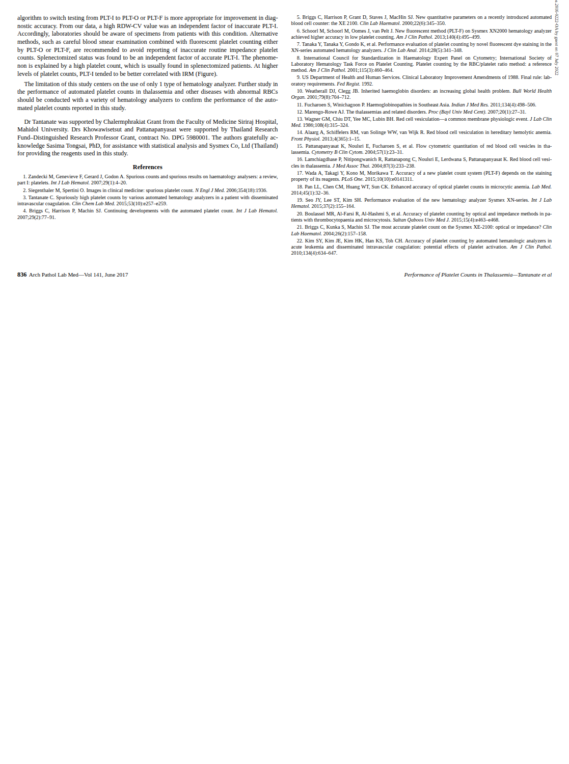algorithm to switch testing from PLT-I to PLT-O or PLT-F is more appropriate for improvement in diagnostic accuracy. From our data, a high RDW-CV value was an independent factor of inaccurate PLT-I. Accordingly, laboratories should be aware of specimens from patients with this condition. Alternative methods, such as careful blood smear examination combined with fluorescent platelet counting either by PLT-O or PLT-F, are recommended to avoid reporting of inaccurate routine impedance platelet counts. Splenectomized status was found to be an independent factor of accurate PLT-I. The phenomenon is explained by a high platelet count, which is usually found in splenectomized patients. At higher levels of platelet counts, PLT-I tended to be better correlated with IRM (Figure).
The limitation of this study centers on the use of only 1 type of hematology analyzer. Further study in the performance of automated platelet counts in thalassemia and other diseases with abnormal RBCs should be conducted with a variety of hematology analyzers to confirm the performance of the automated platelet counts reported in this study.
Dr Tantanate was supported by Chalermphrakiat Grant from the Faculty of Medicine Siriraj Hospital, Mahidol University. Drs Khowawisetsut and Pattanapanyasat were supported by Thailand Research Fund–Distinguished Research Professor Grant, contract No. DPG 5980001. The authors gratefully acknowledge Sasima Tongsai, PhD, for assistance with statistical analysis and Sysmex Co, Ltd (Thailand) for providing the reagents used in this study.
References
1. Zandecki M, Genevieve F, Gerard J, Godon A. Spurious counts and spurious results on haematology analysers: a review, part I: platelets. Int J Lab Hematol. 2007;29(1):4–20.
2. Siegenthaler M, Spertini O. Images in clinical medicine: spurious platelet count. N Engl J Med. 2006;354(18):1936.
3. Tantanate C. Spuriously high platelet counts by various automated hematology analyzers in a patient with disseminated intravascular coagulation. Clin Chem Lab Med. 2015;53(10):e257–e259.
4. Briggs C, Harrison P, Machin SJ. Continuing developments with the automated platelet count. Int J Lab Hematol. 2007;29(2):77–91.
5. Briggs C, Harrison P, Grant D, Staves J, MacHin SJ. New quantitative parameters on a recently introduced automated blood cell counter: the XE 2100. Clin Lab Haematol. 2000;22(6):345–350.
6. Schoorl M, Schoorl M, Oomes J, van Pelt J. New fluorescent method (PLT-F) on Sysmex XN2000 hematology analyzer achieved higher accuracy in low platelet counting. Am J Clin Pathol. 2013;140(4):495–499.
7. Tanaka Y, Tanaka Y, Gondo K, et al. Performance evaluation of platelet counting by novel fluorescent dye staining in the XN-series automated hematology analyzers. J Clin Lab Anal. 2014;28(5):341–348.
8. International Council for Standardization in Haematology Expert Panel on Cytometry; International Society of Laboratory Hematology Task Force on Platelet Counting. Platelet counting by the RBC/platelet ratio method: a reference method. Am J Clin Pathol. 2001;115(3):460–464.
9. US Department of Health and Human Services. Clinical Laboratory Improvement Amendments of 1988. Final rule: laboratory requirements. Fed Regist. 1992.
10. Weatherall DJ, Clegg JB. Inherited haemoglobin disorders: an increasing global health problem. Bull World Health Organ. 2001;79(8):704–712.
11. Fucharoen S, Winichagoon P. Haemoglobinopathies in Southeast Asia. Indian J Med Res. 2011;134(4):498–506.
12. Marengo-Rowe AJ. The thalassemias and related disorders. Proc (Bayl Univ Med Cent). 2007;20(1):27–31.
13. Wagner GM, Chiu DT, Yee MC, Lubin BH. Red cell vesiculation—a common membrane physiologic event. J Lab Clin Med. 1986;108(4):315–324.
14. Alaarg A, Schiffelers RM, van Solinge WW, van Wijk R. Red blood cell vesiculation in hereditary hemolytic anemia. Front Physiol. 2013;4(365):1–15.
15. Pattanapanyasat K, Noulsri E, Fucharoen S, et al. Flow cytometric quantitation of red blood cell vesicles in thalassemia. Cytometry B Clin Cytom. 2004;57(1):23–31.
16. Lamchiagdhase P, Nitipongwanich R, Rattanapong C, Noulsri E, Lerdwana S, Pattanapanyasat K. Red blood cell vesicles in thalassemia. J Med Assoc Thai. 2004;87(3):233–238.
17. Wada A, Takagi Y, Kono M, Morikawa T. Accuracy of a new platelet count system (PLT-F) depends on the staining property of its reagents. PLoS One. 2015;10(10):e0141311.
18. Pan LL, Chen CM, Huang WT, Sun CK. Enhanced accuracy of optical platelet counts in microcytic anemia. Lab Med. 2014;45(1):32–36.
19. Seo JY, Lee ST, Kim SH. Performance evaluation of the new hematology analyzer Sysmex XN-series. Int J Lab Hematol. 2015;37(2):155–164.
20. Boulassel MR, Al-Farsi R, Al-Hashmi S, et al. Accuracy of platelet counting by optical and impedance methods in patients with thrombocytopaenia and microcytosis. Sultan Qaboos Univ Med J. 2015;15(4):e463–e468.
21. Briggs C, Kunka S, Machin SJ. The most accurate platelet count on the Sysmex XE-2100: optical or impedance? Clin Lab Haematol. 2004;26(2):157–158.
22. Kim SY, Kim JE, Kim HK, Han KS, Toh CH. Accuracy of platelet counting by automated hematologic analyzers in acute leukemia and disseminated intravascular coagulation: potential effects of platelet activation. Am J Clin Pathol. 2010;134(4):634–647.
Downloaded from http://meridian.allenpress.com/doi/pdf/10.5858/arpa.2016-0222-OA by guest on 07 July 2022
836 Arch Pathol Lab Med—Vol 141, June 2017
Performance of Platelet Counts in Thalassemia—Tantanate et al